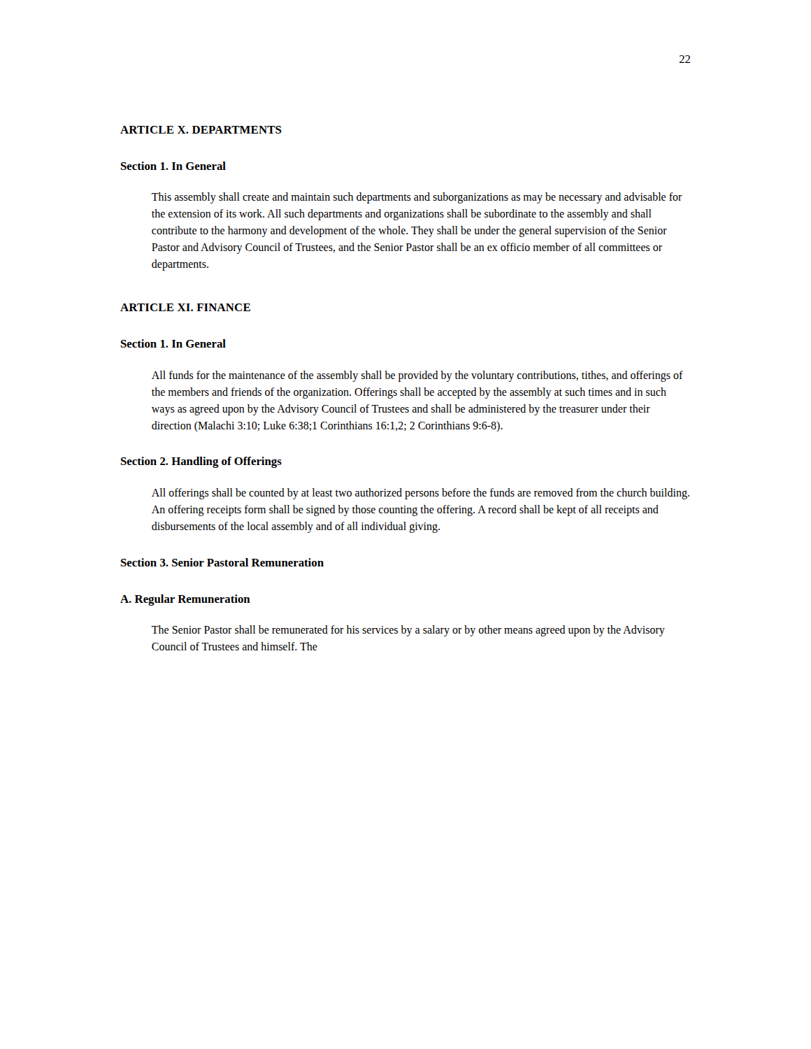22
ARTICLE X. DEPARTMENTS
Section 1. In General
This assembly shall create and maintain such departments and suborganizations as may be necessary and advisable for the extension of its work. All such departments and organizations shall be subordinate to the assembly and shall contribute to the harmony and development of the whole. They shall be under the general supervision of the Senior Pastor and Advisory Council of Trustees, and the Senior Pastor shall be an ex officio member of all committees or departments.
ARTICLE XI. FINANCE
Section 1. In General
All funds for the maintenance of the assembly shall be provided by the voluntary contributions, tithes, and offerings of the members and friends of the organization. Offerings shall be accepted by the assembly at such times and in such ways as agreed upon by the Advisory Council of Trustees and shall be administered by the treasurer under their direction (Malachi 3:10; Luke 6:38;1 Corinthians 16:1,2; 2 Corinthians 9:6-8).
Section 2. Handling of Offerings
All offerings shall be counted by at least two authorized persons before the funds are removed from the church building. An offering receipts form shall be signed by those counting the offering. A record shall be kept of all receipts and disbursements of the local assembly and of all individual giving.
Section 3. Senior Pastoral Remuneration
A. Regular Remuneration
The Senior Pastor shall be remunerated for his services by a salary or by other means agreed upon by the Advisory Council of Trustees and himself. The